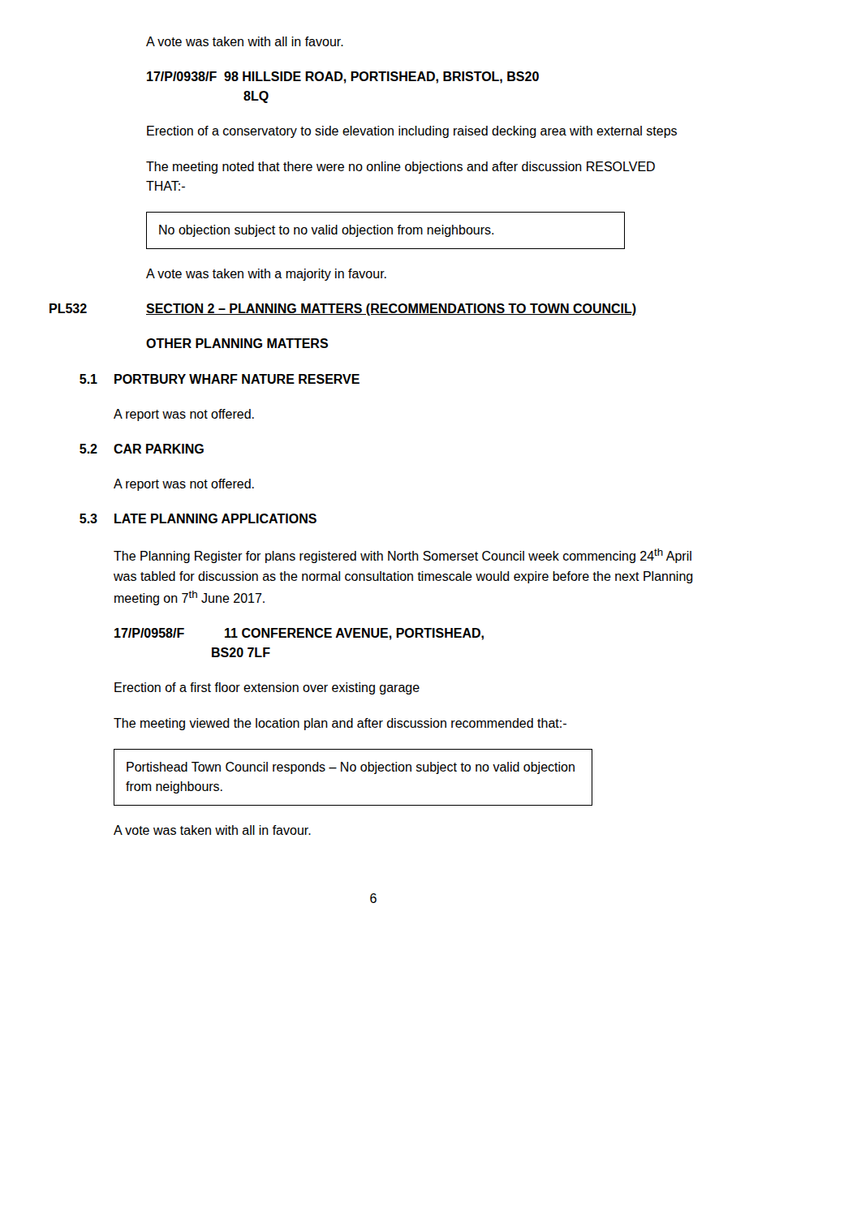A vote was taken with all in favour.
17/P/0938/F 98 HILLSIDE ROAD, PORTISHEAD, BRISTOL, BS208LQ
Erection of a conservatory to side elevation including raised decking area with external steps
The meeting noted that there were no online objections and after discussion RESOLVED THAT:-
No objection subject to no valid objection from neighbours.
A vote was taken with a majority in favour.
PL532
SECTION 2 – PLANNING MATTERS (RECOMMENDATIONS TO TOWN COUNCIL)
OTHER PLANNING MATTERS
5.1
PORTBURY WHARF NATURE RESERVE
A report was not offered.
5.2
CAR PARKING
A report was not offered.
5.3
LATE PLANNING APPLICATIONS
The Planning Register for plans registered with North Somerset Council week commencing 24th April was tabled for discussion as the normal consultation timescale would expire before the next Planning meeting on 7th June 2017.
17/P/0958/F 11 CONFERENCE AVENUE, PORTISHEAD,BS20 7LF
Erection of a first floor extension over existing garage
The meeting viewed the location plan and after discussion recommended that:-
Portishead Town Council responds – No objection subject to no valid objection from neighbours.
A vote was taken with all in favour.
6